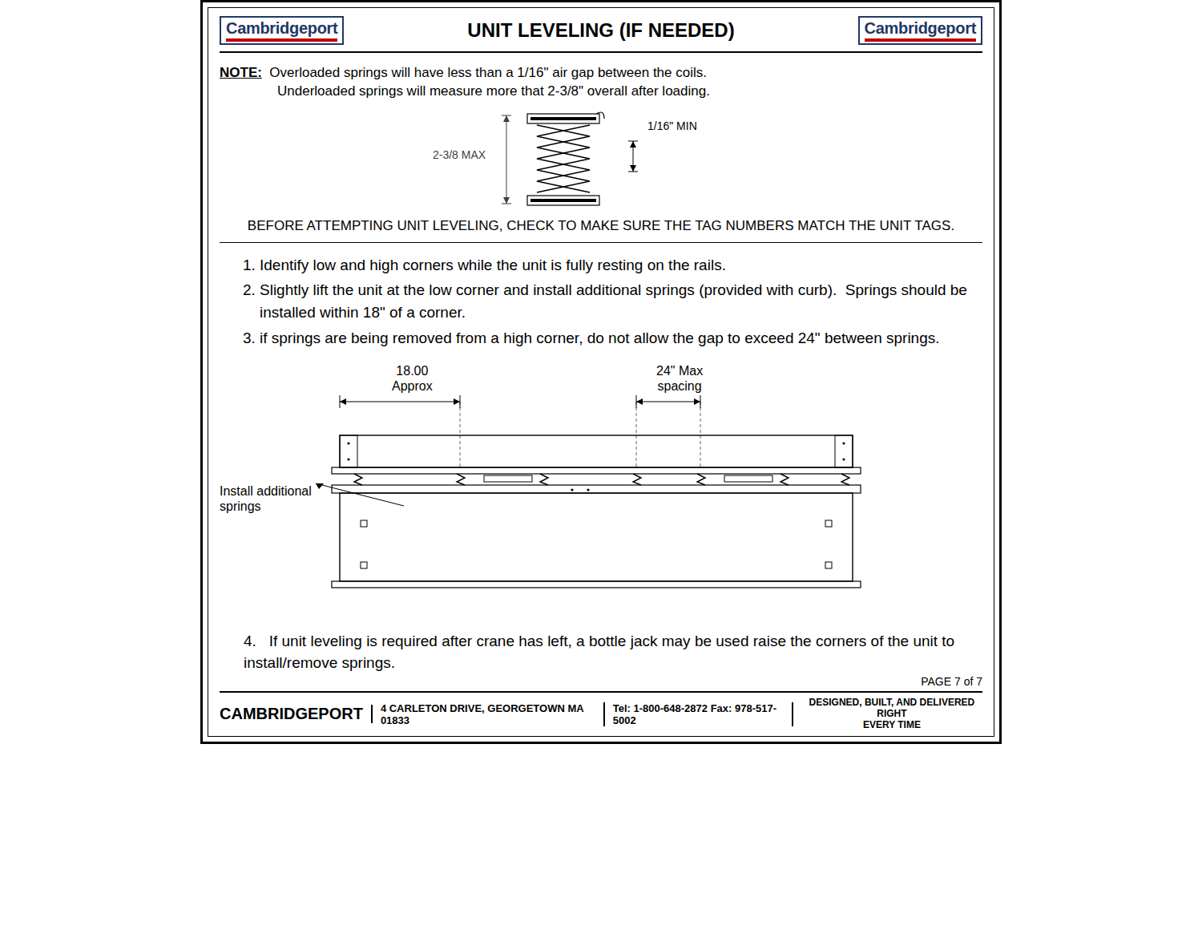Cambridgeport
UNIT LEVELING (IF NEEDED)
Cambridgeport
NOTE: Overloaded springs will have less than a 1/16" air gap between the coils. Underloaded springs will measure more that 2-3/8" overall after loading.
2-3/8 MAX 1/16" MIN
BEFORE ATTEMPTING UNIT LEVELING, CHECK TO MAKE SURE THE TAG NUMBERS MATCH THE UNIT TAGS.
Identify low and high corners while the unit is fully resting on the rails.
Slightly lift the unit at the low corner and install additional springs (provided with curb). Springs should be installed within 18" of a corner.
if springs are being removed from a high corner, do not allow the gap to exceed 24" between springs.
18.00
Approx
24" Max
spacing
Install additional
springs
4. If unit leveling is required after crane has left, a bottle jack may be used raise the corners of the unit to install/remove springs.
PAGE 7 of 7
CAMBRIDGEPORT
4 CARLETON DRIVE, GEORGETOWN MA 01833
Tel: 1-800-648-2872 Fax: 978-517-5002
DESIGNED, BUILT, AND DELIVERED RIGHT
EVERY TIME